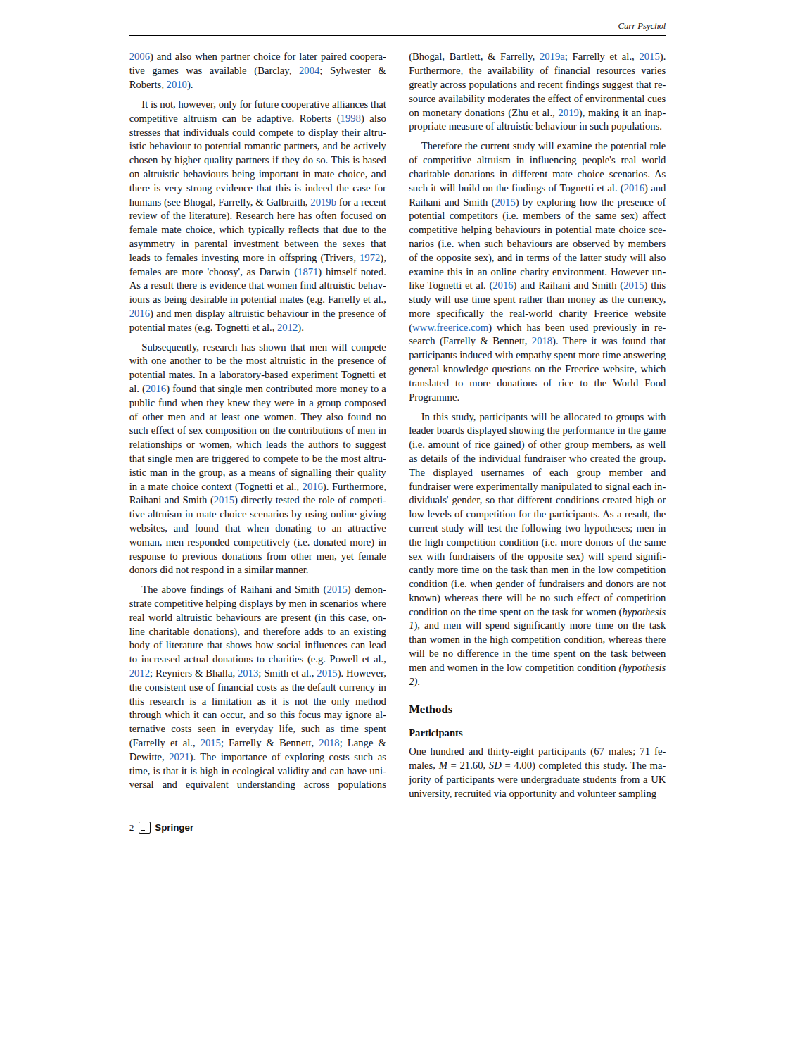Curr Psychol
2006) and also when partner choice for later paired cooperative games was available (Barclay, 2004; Sylwester & Roberts, 2010).
It is not, however, only for future cooperative alliances that competitive altruism can be adaptive. Roberts (1998) also stresses that individuals could compete to display their altruistic behaviour to potential romantic partners, and be actively chosen by higher quality partners if they do so. This is based on altruistic behaviours being important in mate choice, and there is very strong evidence that this is indeed the case for humans (see Bhogal, Farrelly, & Galbraith, 2019b for a recent review of the literature). Research here has often focused on female mate choice, which typically reflects that due to the asymmetry in parental investment between the sexes that leads to females investing more in offspring (Trivers, 1972), females are more 'choosy', as Darwin (1871) himself noted. As a result there is evidence that women find altruistic behaviours as being desirable in potential mates (e.g. Farrelly et al., 2016) and men display altruistic behaviour in the presence of potential mates (e.g. Tognetti et al., 2012).
Subsequently, research has shown that men will compete with one another to be the most altruistic in the presence of potential mates. In a laboratory-based experiment Tognetti et al. (2016) found that single men contributed more money to a public fund when they knew they were in a group composed of other men and at least one women. They also found no such effect of sex composition on the contributions of men in relationships or women, which leads the authors to suggest that single men are triggered to compete to be the most altruistic man in the group, as a means of signalling their quality in a mate choice context (Tognetti et al., 2016). Furthermore, Raihani and Smith (2015) directly tested the role of competitive altruism in mate choice scenarios by using online giving websites, and found that when donating to an attractive woman, men responded competitively (i.e. donated more) in response to previous donations from other men, yet female donors did not respond in a similar manner.
The above findings of Raihani and Smith (2015) demonstrate competitive helping displays by men in scenarios where real world altruistic behaviours are present (in this case, online charitable donations), and therefore adds to an existing body of literature that shows how social influences can lead to increased actual donations to charities (e.g. Powell et al., 2012; Reyniers & Bhalla, 2013; Smith et al., 2015). However, the consistent use of financial costs as the default currency in this research is a limitation as it is not the only method through which it can occur, and so this focus may ignore alternative costs seen in everyday life, such as time spent (Farrelly et al., 2015; Farrelly & Bennett, 2018; Lange & Dewitte, 2021). The importance of exploring costs such as time, is that it is high in ecological validity and can have universal and equivalent understanding across populations (Bhogal, Bartlett, & Farrelly, 2019a; Farrelly et al., 2015). Furthermore, the availability of financial resources varies greatly across populations and recent findings suggest that resource availability moderates the effect of environmental cues on monetary donations (Zhu et al., 2019), making it an inappropriate measure of altruistic behaviour in such populations.
Therefore the current study will examine the potential role of competitive altruism in influencing people's real world charitable donations in different mate choice scenarios. As such it will build on the findings of Tognetti et al. (2016) and Raihani and Smith (2015) by exploring how the presence of potential competitors (i.e. members of the same sex) affect competitive helping behaviours in potential mate choice scenarios (i.e. when such behaviours are observed by members of the opposite sex), and in terms of the latter study will also examine this in an online charity environment. However unlike Tognetti et al. (2016) and Raihani and Smith (2015) this study will use time spent rather than money as the currency, more specifically the real-world charity Freerice website (www.freerice.com) which has been used previously in research (Farrelly & Bennett, 2018). There it was found that participants induced with empathy spent more time answering general knowledge questions on the Freerice website, which translated to more donations of rice to the World Food Programme.
In this study, participants will be allocated to groups with leader boards displayed showing the performance in the game (i.e. amount of rice gained) of other group members, as well as details of the individual fundraiser who created the group. The displayed usernames of each group member and fundraiser were experimentally manipulated to signal each individuals' gender, so that different conditions created high or low levels of competition for the participants. As a result, the current study will test the following two hypotheses; men in the high competition condition (i.e. more donors of the same sex with fundraisers of the opposite sex) will spend significantly more time on the task than men in the low competition condition (i.e. when gender of fundraisers and donors are not known) whereas there will be no such effect of competition condition on the time spent on the task for women (hypothesis 1), and men will spend significantly more time on the task than women in the high competition condition, whereas there will be no difference in the time spent on the task between men and women in the low competition condition (hypothesis 2).
Methods
Participants
One hundred and thirty-eight participants (67 males; 71 females, M = 21.60, SD = 4.00) completed this study. The majority of participants were undergraduate students from a UK university, recruited via opportunity and volunteer sampling
2 Springer